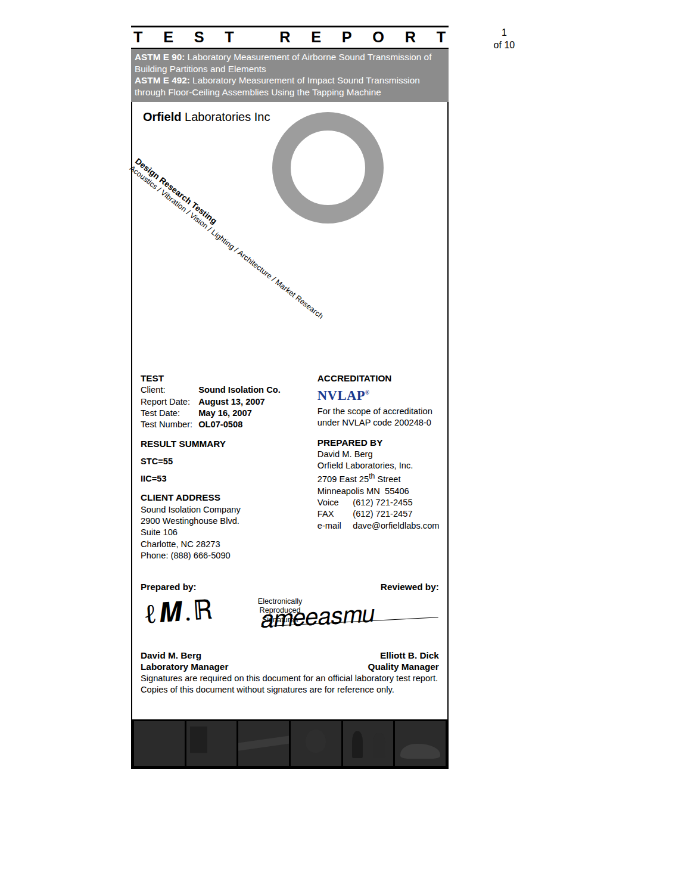TEST REPORT
ASTM E 90: Laboratory Measurement of Airborne Sound Transmission of Building Partitions and Elements
ASTM E 492: Laboratory Measurement of Impact Sound Transmission through Floor-Ceiling Assemblies Using the Tapping Machine
1
of 10
Orfield Laboratories Inc
Design Research Testing
Acoustics / Vibration / Vision / Lighting / Architecture / Market Research
TEST
| Client: | Sound Isolation Co. |
| Report Date: | August 13, 2007 |
| Test Date: | May 16, 2007 |
| Test Number: | OL07-0508 |
RESULT SUMMARY
STC=55
IIC=53
CLIENT ADDRESS
Sound Isolation Company
2900 Westinghouse Blvd.
Suite 106
Charlotte, NC 28273
Phone: (888) 666-5090
ACCREDITATION
NVLAP®
For the scope of accreditation
under NVLAP code 200248-0
PREPARED BY
David M. Berg
Orfield Laboratories, Inc.
2709 East 25th Street
Minneapolis MN 55406
Voice(612) 721-2455
FAX(612) 721-2457
e-mail dave@orfieldlabs.com
Prepared by: Reviewed by:
ℓ 𝑴 . ℝ
Electronically
Reproduced
Signatures
𝑎𝑚𝑒𝑒𝑎𝑠𝑚𝑢
David M. Berg
Laboratory Manager
Elliott B. Dick
Quality Manager
Signatures are required on this document for an official laboratory test report.
Copies of this document without signatures are for reference only.